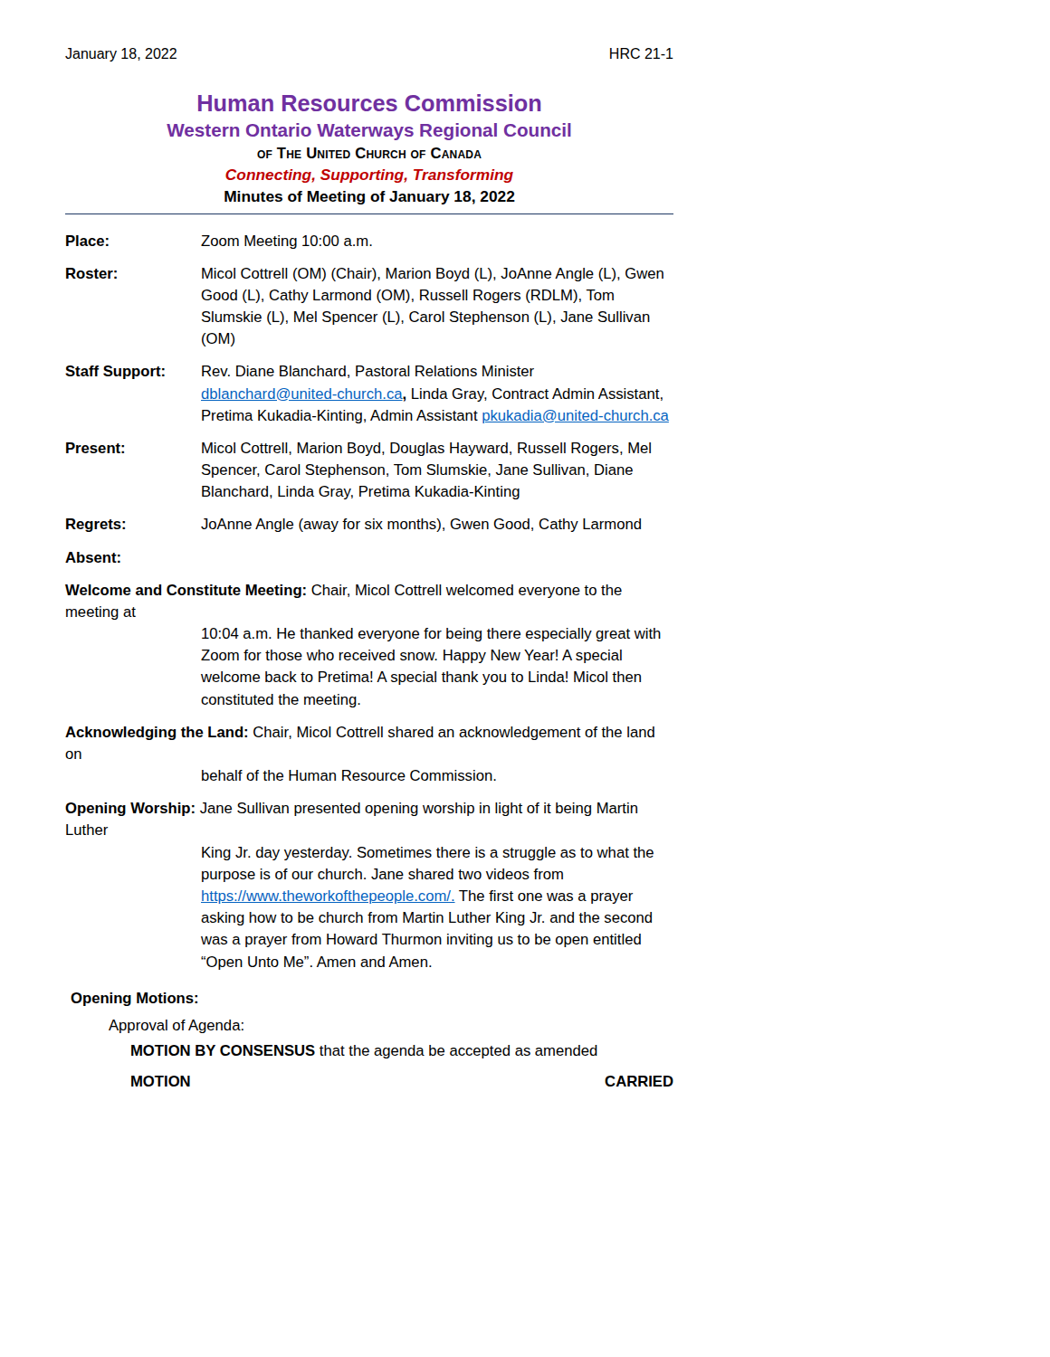January 18, 2022 HRC 21-1
Human Resources Commission
Western Ontario Waterways Regional Council
of The United Church of Canada
Connecting, Supporting, Transforming
Minutes of Meeting of January 18, 2022
| Place: | Zoom Meeting 10:00 a.m. |
| Roster: | Micol Cottrell (OM) (Chair), Marion Boyd (L), JoAnne Angle (L), Gwen Good (L), Cathy Larmond (OM), Russell Rogers (RDLM), Tom Slumskie (L), Mel Spencer (L), Carol Stephenson (L), Jane Sullivan (OM) |
| Staff Support: | Rev. Diane Blanchard, Pastoral Relations Minister dblanchard@united-church.ca , Linda Gray, Contract Admin Assistant, Pretima Kukadia-Kinting, Admin Assistant pkukadia@united-church.ca |
| Present: | Micol Cottrell, Marion Boyd, Douglas Hayward, Russell Rogers, Mel Spencer, Carol Stephenson, Tom Slumskie, Jane Sullivan, Diane Blanchard, Linda Gray, Pretima Kukadia-Kinting |
| Regrets: | JoAnne Angle (away for six months), Gwen Good, Cathy Larmond |
| Absent: | |
| Welcome and Constitute Meeting: Chair, Micol Cottrell welcomed everyone to the meeting at 10:04 a.m. He thanked everyone for being there especially great with Zoom for those who received snow. Happy New Year! A special welcome back to Pretima! A special thank you to Linda! Micol then constituted the meeting. |
| Acknowledging the Land: Chair, Micol Cottrell shared an acknowledgement of the land on behalf of the Human Resource Commission. |
| Opening Worship: Jane Sullivan presented opening worship in light of it being Martin Luther King Jr. day yesterday. Sometimes there is a struggle as to what the purpose is of our church. Jane shared two videos from https://www.theworkofthepeople.com/. The first one was a prayer asking how to be church from Martin Luther King Jr. and the second was a prayer from Howard Thurmon inviting us to be open entitled “Open Unto Me”. Amen and Amen. |
Opening Motions:
Approval of Agenda:
MOTION BY CONSENSUS that the agenda be accepted as amended
MOTION CARRIED